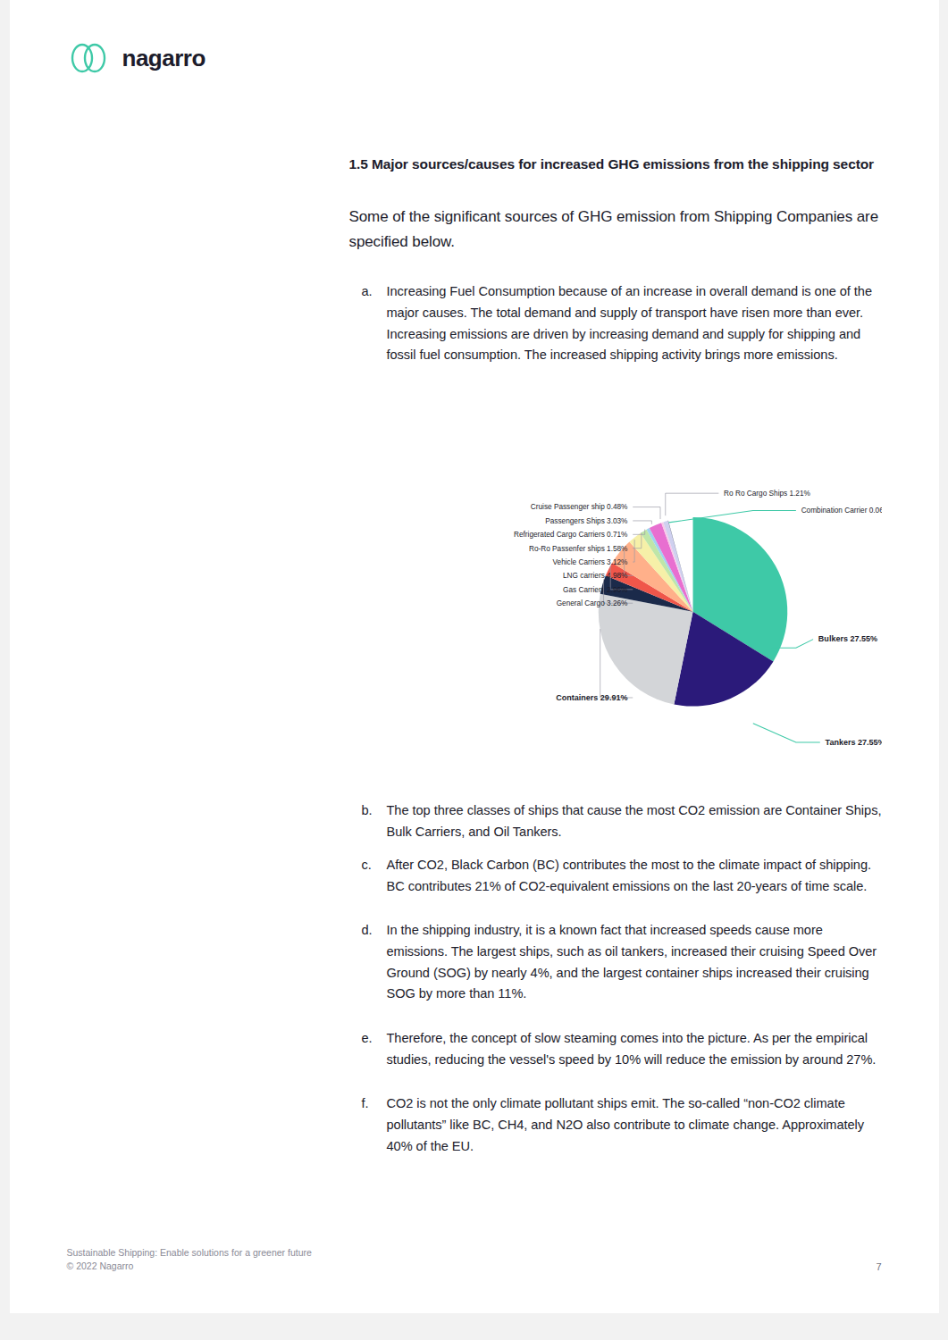nagarro
1.5 Major sources/causes for increased GHG emissions from the shipping sector
Some of the significant sources of GHG emission from Shipping Companies are specified below.
Increasing Fuel Consumption because of an increase in overall demand is one of the major causes. The total demand and supply of transport have risen more than ever. Increasing emissions are driven by increasing demand and supply for shipping and fossil fuel consumption. The increased shipping activity brings more emissions.
Combination Carrier 0.06% Bulkers 27.55% Tankers 27.55% Ro Ro Cargo Ships 1.21% Cruise Passenger ship 0.48% Passengers Ships 3.03% Refrigerated Cargo Carriers 0.71% Ro-Ro Passenfer ships 1.58% Vehicle Carriers 3.12% LNG carriers 4.98% Gas Carriers 2.96% General Cargo 3.26% Containers 29.91%
The top three classes of ships that cause the most CO2 emission are Container Ships, Bulk Carriers, and Oil Tankers.
After CO2, Black Carbon (BC) contributes the most to the climate impact of shipping. BC contributes 21% of CO2-equivalent emissions on the last 20-years of time scale.
In the shipping industry, it is a known fact that increased speeds cause more emissions. The largest ships, such as oil tankers, increased their cruising Speed Over Ground (SOG) by nearly 4%, and the largest container ships increased their cruising SOG by more than 11%.
Therefore, the concept of slow steaming comes into the picture. As per the empirical studies, reducing the vessel's speed by 10% will reduce the emission by around 27%.
CO2 is not the only climate pollutant ships emit. The so-called “non-CO2 climate pollutants” like BC, CH4, and N2O also contribute to climate change. Approximately 40% of the EU.
Sustainable Shipping: Enable solutions for a greener future
© 2022 Nagarro
7